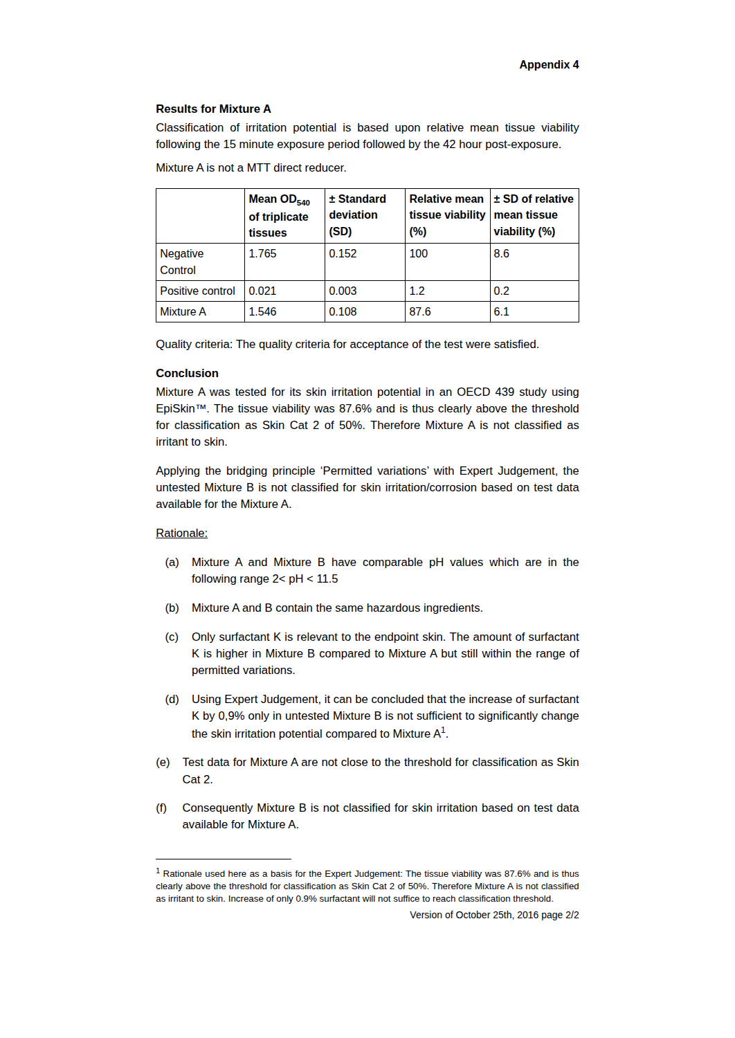Appendix 4
Results for Mixture A
Classification of irritation potential is based upon relative mean tissue viability following the 15 minute exposure period followed by the 42 hour post-exposure.
Mixture A is not a MTT direct reducer.
| | Mean OD 540 of triplicate tissues | ± Standard deviation (SD) | Relative mean tissue viability (%) | ± SD of relative mean tissue viability (%) |
| --- | --- | --- | --- | --- |
| Negative Control | 1.765 | 0.152 | 100 | 8.6 |
| Positive control | 0.021 | 0.003 | 1.2 | 0.2 |
| Mixture A | 1.546 | 0.108 | 87.6 | 6.1 |
Quality criteria: The quality criteria for acceptance of the test were satisfied.
Conclusion
Mixture A was tested for its skin irritation potential in an OECD 439 study using EpiSkin™. The tissue viability was 87.6% and is thus clearly above the threshold for classification as Skin Cat 2 of 50%. Therefore Mixture A is not classified as irritant to skin.
Applying the bridging principle ‘Permitted variations’ with Expert Judgement, the untested Mixture B is not classified for skin irritation/corrosion based on test data available for the Mixture A.
Rationale:
(a) Mixture A and Mixture B have comparable pH values which are in the following range 2< pH < 11.5
(b) Mixture A and B contain the same hazardous ingredients.
(c) Only surfactant K is relevant to the endpoint skin. The amount of surfactant K is higher in Mixture B compared to Mixture A but still within the range of permitted variations.
(d) Using Expert Judgement, it can be concluded that the increase of surfactant K by 0,9% only in untested Mixture B is not sufficient to significantly change the skin irritation potential compared to Mixture A1.
(e) Test data for Mixture A are not close to the threshold for classification as Skin Cat 2.
(f) Consequently Mixture B is not classified for skin irritation based on test data available for Mixture A.
1 Rationale used here as a basis for the Expert Judgement: The tissue viability was 87.6% and is thus clearly above the threshold for classification as Skin Cat 2 of 50%. Therefore Mixture A is not classified as irritant to skin. Increase of only 0.9% surfactant will not suffice to reach classification threshold.
Version of October 25th, 2016 page 2/2